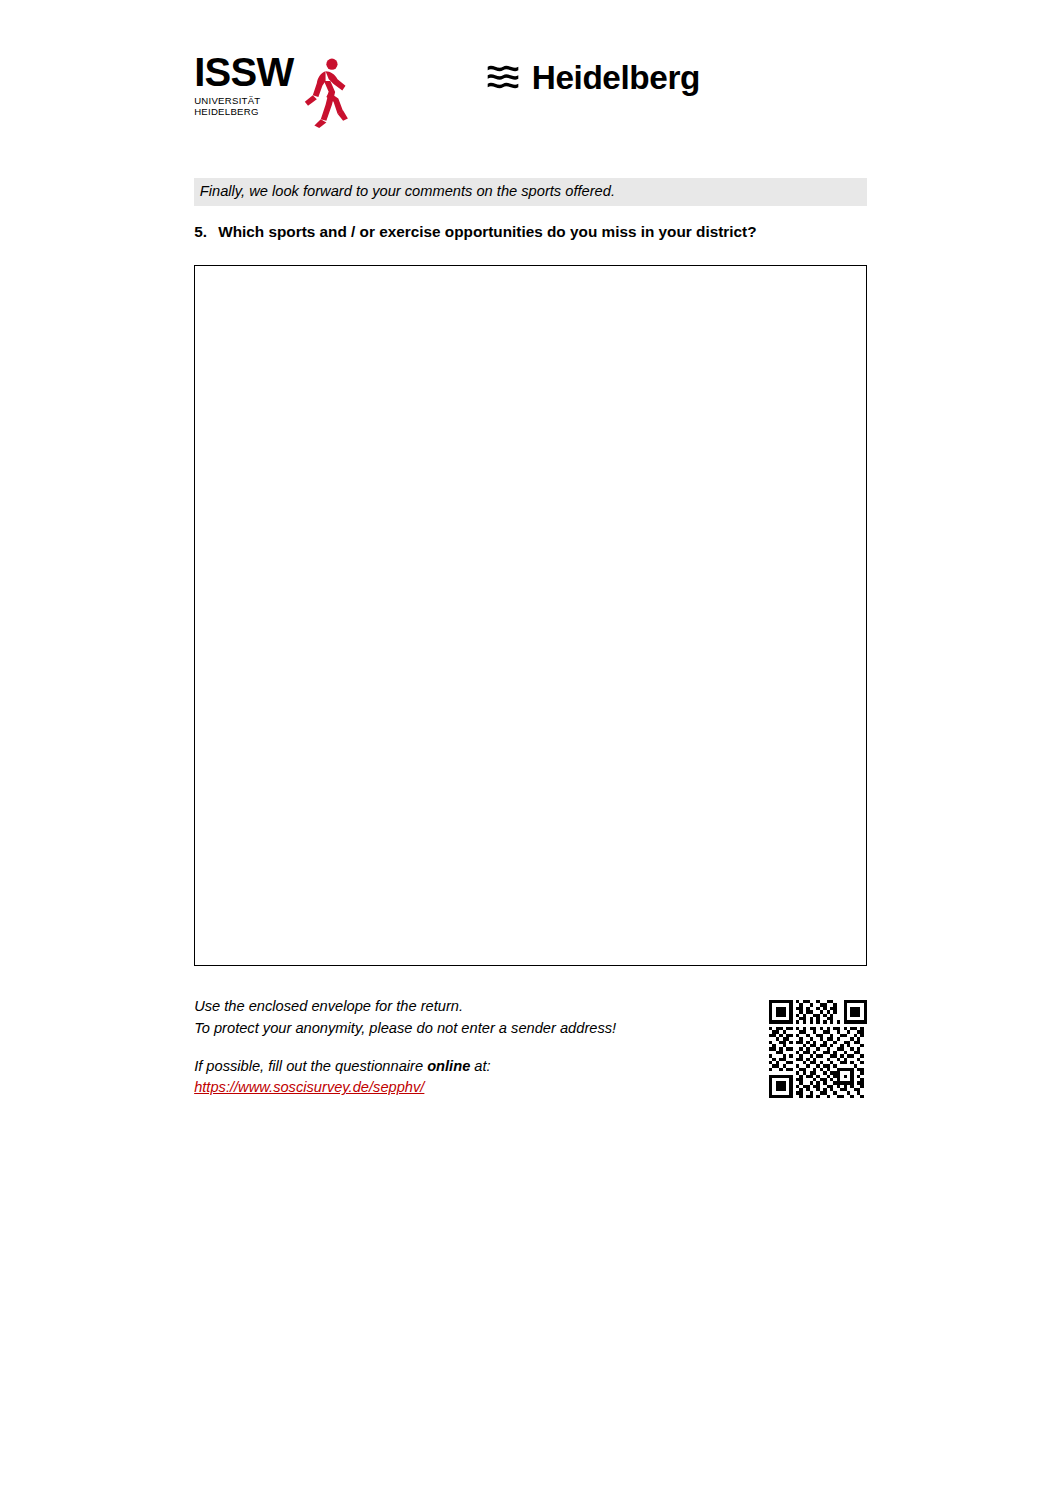ISSW
UNIVERSITÄT
HEIDELBERG
Heidelberg
Finally, we look forward to your comments on the sports offered.
5. Which sports and / or exercise opportunities do you miss in your district?
Use the enclosed envelope for the return.
To protect your anonymity, please do not enter a sender address!
If possible, fill out the questionnaire online at:
https://www.soscisurvey.de/sepphv/